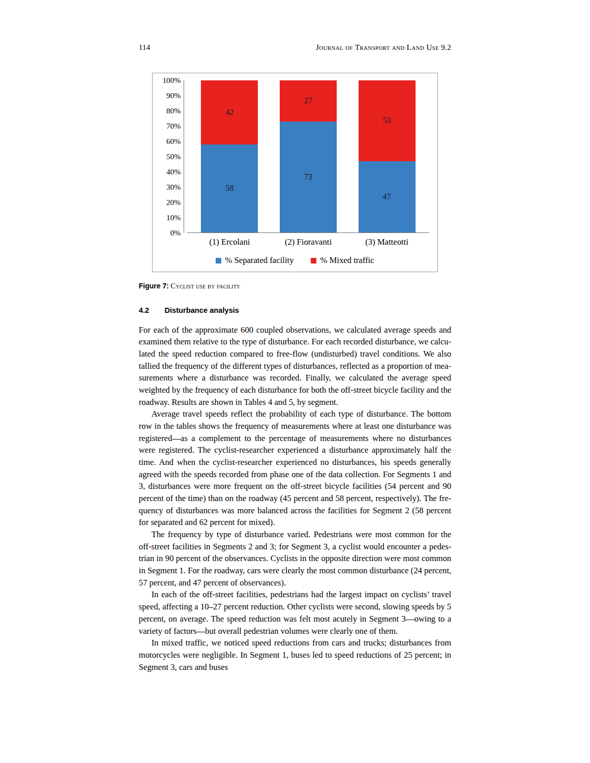114 Journal of Transport and Land Use 9.2
100% 90% 80% 70% 60% 50% 40% 30% 20% 10% 0%
42
58
27
73
53
47
(1) Ercolani (2) Fioravanti (3) Matteotti
% Separated facility % Mixed traffic
Figure 7: Cyclist use by facility
4.2 Disturbance analysis
For each of the approximate 600 coupled observations, we calculated average speeds and examined them relative to the type of disturbance. For each recorded disturbance, we calculated the speed reduction compared to free-flow (undisturbed) travel conditions. We also tallied the frequency of the different types of disturbances, reflected as a proportion of measurements where a disturbance was recorded. Finally, we calculated the average speed weighted by the frequency of each disturbance for both the off-street bicycle facility and the roadway. Results are shown in Tables 4 and 5, by segment.
Average travel speeds reflect the probability of each type of disturbance. The bottom row in the tables shows the frequency of measurements where at least one disturbance was registered—as a complement to the percentage of measurements where no disturbances were registered. The cyclist-researcher experienced a disturbance approximately half the time. And when the cyclist-researcher experienced no disturbances, his speeds generally agreed with the speeds recorded from phase one of the data collection. For Segments 1 and 3, disturbances were more frequent on the off-street bicycle facilities (54 percent and 90 percent of the time) than on the roadway (45 percent and 58 percent, respectively). The frequency of disturbances was more balanced across the facilities for Segment 2 (58 percent for separated and 62 percent for mixed).
The frequency by type of disturbance varied. Pedestrians were most common for the off-street facilities in Segments 2 and 3; for Segment 3, a cyclist would encounter a pedestrian in 90 percent of the observances. Cyclists in the opposite direction were most common in Segment 1. For the roadway, cars were clearly the most common disturbance (24 percent, 57 percent, and 47 percent of observances).
In each of the off-street facilities, pedestrians had the largest impact on cyclists’ travel speed, affecting a 10–27 percent reduction. Other cyclists were second, slowing speeds by 5 percent, on average. The speed reduction was felt most acutely in Segment 3—owing to a variety of factors—but overall pedestrian volumes were clearly one of them.
In mixed traffic, we noticed speed reductions from cars and trucks; disturbances from motorcycles were negligible. In Segment 1, buses led to speed reductions of 25 percent; in Segment 3, cars and buses